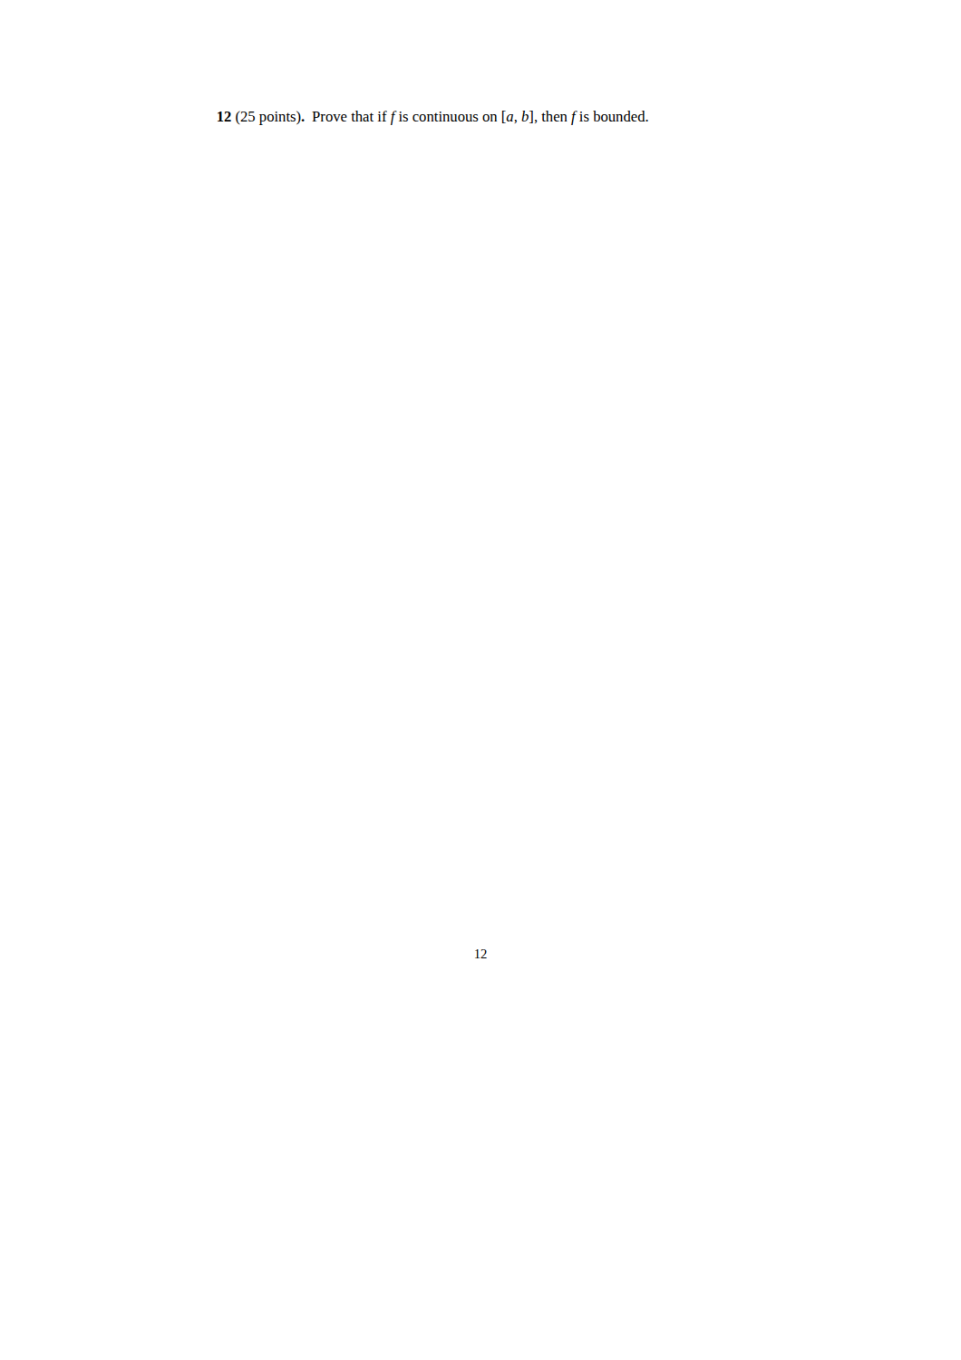12 (25 points). Prove that if f is continuous on [a, b], then f is bounded.
12